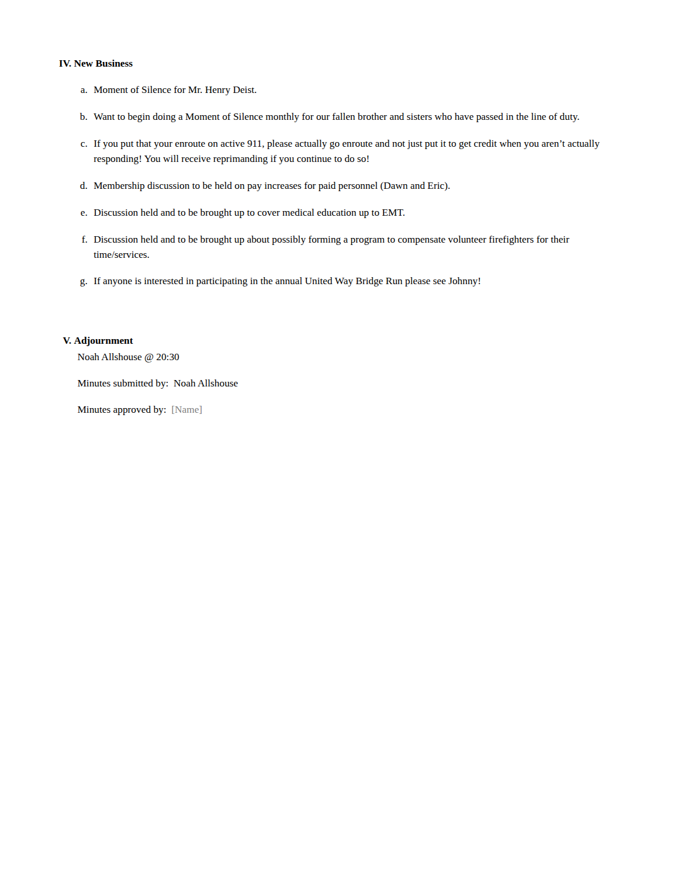New Business
Moment of Silence for Mr. Henry Deist.
Want to begin doing a Moment of Silence monthly for our fallen brother and sisters who have passed in the line of duty.
If you put that your enroute on active 911, please actually go enroute and not just put it to get credit when you aren’t actually responding! You will receive reprimanding if you continue to do so!
Membership discussion to be held on pay increases for paid personnel (Dawn and Eric).
Discussion held and to be brought up to cover medical education up to EMT.
Discussion held and to be brought up about possibly forming a program to compensate volunteer firefighters for their time/services.
If anyone is interested in participating in the annual United Way Bridge Run please see Johnny!
Adjournment
Noah Allshouse @ 20:30
Minutes submitted by: Noah Allshouse
Minutes approved by: [Name]